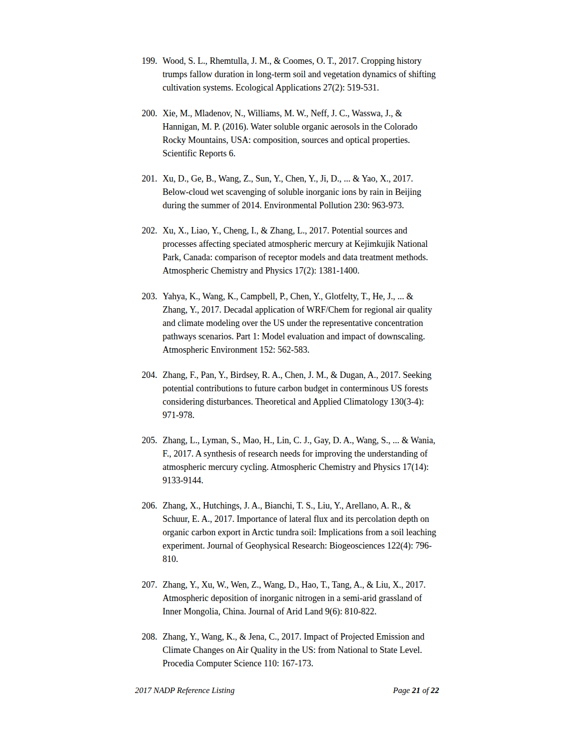199. Wood, S. L., Rhemtulla, J. M., & Coomes, O. T., 2017. Cropping history trumps fallow duration in long-term soil and vegetation dynamics of shifting cultivation systems. Ecological Applications 27(2): 519-531.
200. Xie, M., Mladenov, N., Williams, M. W., Neff, J. C., Wasswa, J., & Hannigan, M. P. (2016). Water soluble organic aerosols in the Colorado Rocky Mountains, USA: composition, sources and optical properties. Scientific Reports 6.
201. Xu, D., Ge, B., Wang, Z., Sun, Y., Chen, Y., Ji, D., ... & Yao, X., 2017. Below-cloud wet scavenging of soluble inorganic ions by rain in Beijing during the summer of 2014. Environmental Pollution 230: 963-973.
202. Xu, X., Liao, Y., Cheng, I., & Zhang, L., 2017. Potential sources and processes affecting speciated atmospheric mercury at Kejimkujik National Park, Canada: comparison of receptor models and data treatment methods. Atmospheric Chemistry and Physics 17(2): 1381-1400.
203. Yahya, K., Wang, K., Campbell, P., Chen, Y., Glotfelty, T., He, J., ... & Zhang, Y., 2017. Decadal application of WRF/Chem for regional air quality and climate modeling over the US under the representative concentration pathways scenarios. Part 1: Model evaluation and impact of downscaling. Atmospheric Environment 152: 562-583.
204. Zhang, F., Pan, Y., Birdsey, R. A., Chen, J. M., & Dugan, A., 2017. Seeking potential contributions to future carbon budget in conterminous US forests considering disturbances. Theoretical and Applied Climatology 130(3-4): 971-978.
205. Zhang, L., Lyman, S., Mao, H., Lin, C. J., Gay, D. A., Wang, S., ... & Wania, F., 2017. A synthesis of research needs for improving the understanding of atmospheric mercury cycling. Atmospheric Chemistry and Physics 17(14): 9133-9144.
206. Zhang, X., Hutchings, J. A., Bianchi, T. S., Liu, Y., Arellano, A. R., & Schuur, E. A., 2017. Importance of lateral flux and its percolation depth on organic carbon export in Arctic tundra soil: Implications from a soil leaching experiment. Journal of Geophysical Research: Biogeosciences 122(4): 796-810.
207. Zhang, Y., Xu, W., Wen, Z., Wang, D., Hao, T., Tang, A., & Liu, X., 2017. Atmospheric deposition of inorganic nitrogen in a semi-arid grassland of Inner Mongolia, China. Journal of Arid Land 9(6): 810-822.
208. Zhang, Y., Wang, K., & Jena, C., 2017. Impact of Projected Emission and Climate Changes on Air Quality in the US: from National to State Level. Procedia Computer Science 110: 167-173.
2017 NADP Reference Listing Page 21 of 22